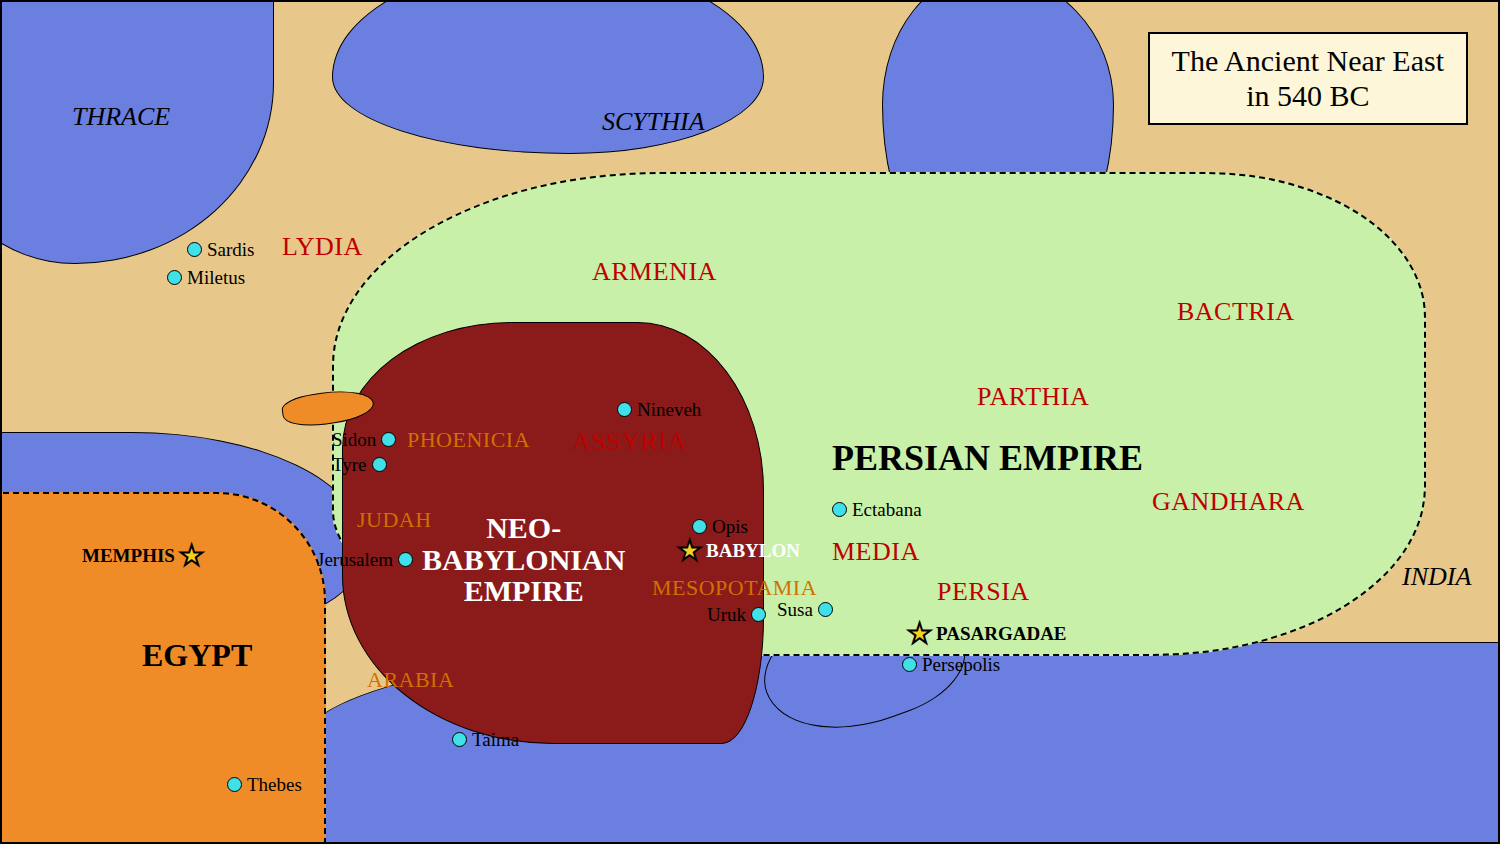The Ancient Near East
in 540 BC
THRACE
SCYTHIA
INDIA
LYDIA
ARMENIA
BACTRIA
PARTHIA
ASSYRIA
GANDHARA
MEDIA
PERSIA
PHOENICIA
JUDAH
MESOPOTAMIA
ARABIA
PERSIAN EMPIRE
NEO-
BABYLONIAN
EMPIRE
EGYPT
Sardis
Miletus
Nineveh
Ectabana
Opis
Taima
Thebes
Persepolis
Sidon
Tyre
Jerusalem
Uruk
Susa
MEMPHIS★
★BABYLON
★PASARGADAE
Map titled "The Ancient Near East in 540 BC". The Persian Empire occupies the largest area, bordered by Thrace and Scythia to the north and India to the east, and includes the regions of Lydia, Armenia, Bactria, Parthia, Gandhara, Media and Persia, with the cities of Sardis, Miletus, Ectabana, Susa, Persepolis and the capital Pasargadae. The Neo-Babylonian Empire stretches from Phoenicia and Judah through Assyria and Mesopotamia to Arabia, containing Sidon, Tyre, Jerusalem, Nineveh, Opis, Uruk, Taima and the capital Babylon. Egypt lies to the southwest with Memphis and Thebes. Cyprus sits in the Mediterranean Sea.